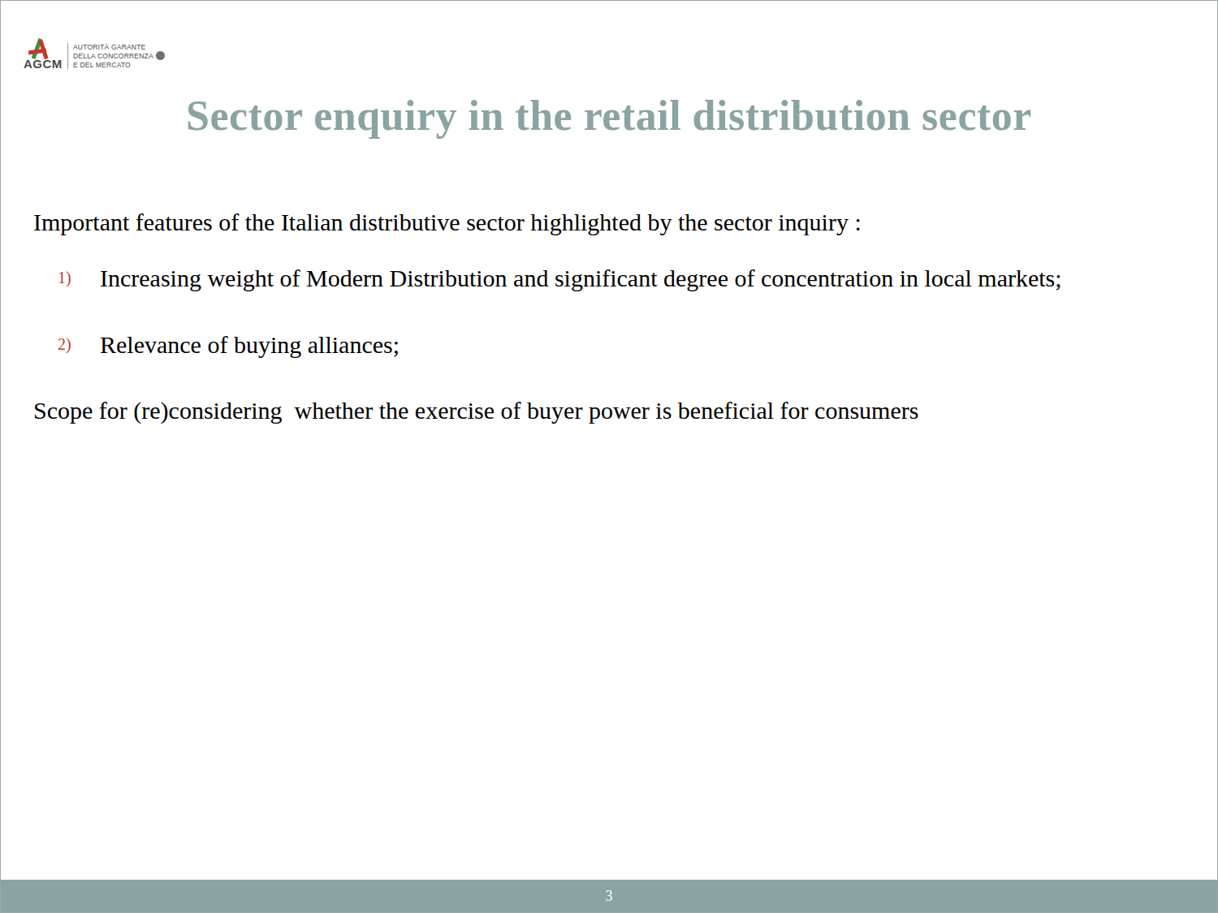AGCM
AUTORITÀ GARANTE
DELLA CONCORRENZA
E DEL MERCATO
Sector enquiry in the retail distribution sector
Important features of the Italian distributive sector highlighted by the sector inquiry :
Increasing weight of Modern Distribution and significant degree of concentration in local markets;
Relevance of buying alliances;
Scope for (re)considering whether the exercise of buyer power is beneficial for consumers
3